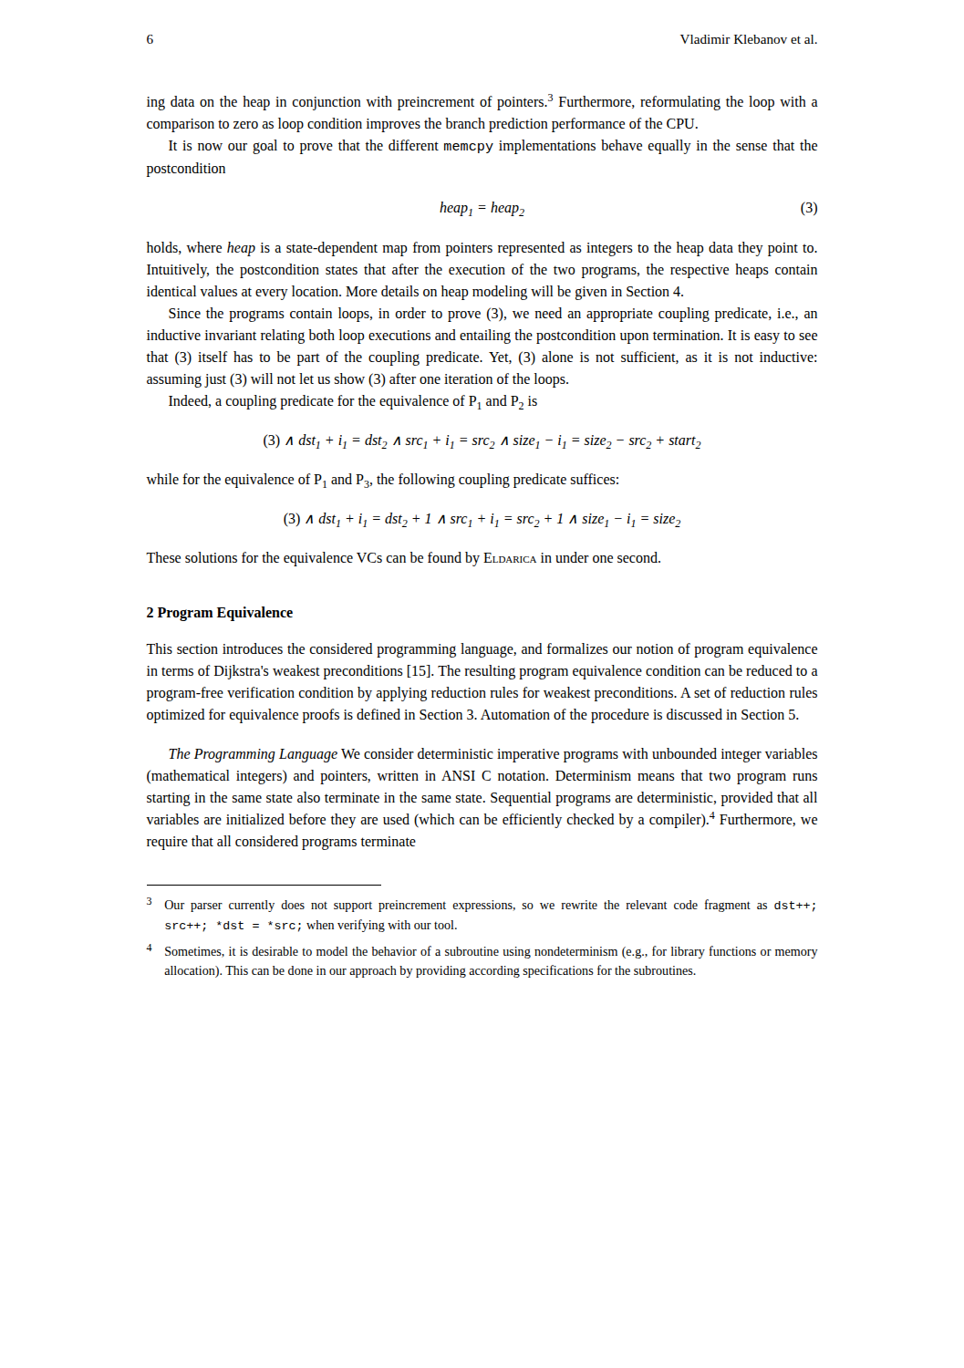6 Vladimir Klebanov et al.
ing data on the heap in conjunction with preincrement of pointers.3 Furthermore, reformulating the loop with a comparison to zero as loop condition improves the branch prediction performance of the CPU.
It is now our goal to prove that the different memcpy implementations behave equally in the sense that the postcondition
heap1 = heap2 (3)
holds, where heap is a state-dependent map from pointers represented as integers to the heap data they point to. Intuitively, the postcondition states that after the execution of the two programs, the respective heaps contain identical values at every location. More details on heap modeling will be given in Section 4.
Since the programs contain loops, in order to prove (3), we need an appropriate coupling predicate, i.e., an inductive invariant relating both loop executions and entailing the postcondition upon termination. It is easy to see that (3) itself has to be part of the coupling predicate. Yet, (3) alone is not sufficient, as it is not inductive: assuming just (3) will not let us show (3) after one iteration of the loops.
Indeed, a coupling predicate for the equivalence of P1 and P2 is
(3) ∧ dst1 + i1 = dst2 ∧ src1 + i1 = src2 ∧ size1 − i1 = size2 − src2 + start2
while for the equivalence of P1 and P3, the following coupling predicate suffices:
(3) ∧ dst1 + i1 = dst2 + 1 ∧ src1 + i1 = src2 + 1 ∧ size1 − i1 = size2
These solutions for the equivalence VCs can be found by Eldarica in under one second.
2 Program Equivalence
This section introduces the considered programming language, and formalizes our notion of program equivalence in terms of Dijkstra's weakest preconditions [15]. The resulting program equivalence condition can be reduced to a program-free verification condition by applying reduction rules for weakest preconditions. A set of reduction rules optimized for equivalence proofs is defined in Section 3. Automation of the procedure is discussed in Section 5.
The Programming Language We consider deterministic imperative programs with unbounded integer variables (mathematical integers) and pointers, written in ANSI C notation. Determinism means that two program runs starting in the same state also terminate in the same state. Sequential programs are deterministic, provided that all variables are initialized before they are used (which can be efficiently checked by a compiler).4 Furthermore, we require that all considered programs terminate
3 Our parser currently does not support preincrement expressions, so we rewrite the relevant code fragment as dst++; src++; *dst = *src; when verifying with our tool.
4 Sometimes, it is desirable to model the behavior of a subroutine using nondeterminism (e.g., for library functions or memory allocation). This can be done in our approach by providing according specifications for the subroutines.